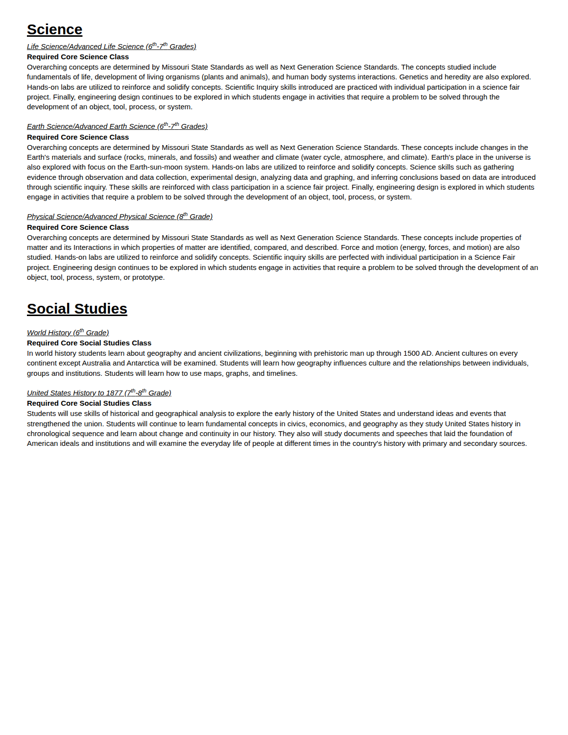Science
Life Science/Advanced Life Science (6th-7th Grades)
Required Core Science Class
Overarching concepts are determined by Missouri State Standards as well as Next Generation Science Standards. The concepts studied include fundamentals of life, development of living organisms (plants and animals), and human body systems interactions. Genetics and heredity are also explored. Hands-on labs are utilized to reinforce and solidify concepts. Scientific Inquiry skills introduced are practiced with individual participation in a science fair project. Finally, engineering design continues to be explored in which students engage in activities that require a problem to be solved through the development of an object, tool, process, or system.
Earth Science/Advanced Earth Science (6th-7th Grades)
Required Core Science Class
Overarching concepts are determined by Missouri State Standards as well as Next Generation Science Standards. These concepts include changes in the Earth's materials and surface (rocks, minerals, and fossils) and weather and climate (water cycle, atmosphere, and climate). Earth's place in the universe is also explored with focus on the Earth-sun-moon system. Hands-on labs are utilized to reinforce and solidify concepts. Science skills such as gathering evidence through observation and data collection, experimental design, analyzing data and graphing, and inferring conclusions based on data are introduced through scientific inquiry. These skills are reinforced with class participation in a science fair project. Finally, engineering design is explored in which students engage in activities that require a problem to be solved through the development of an object, tool, process, or system.
Physical Science/Advanced Physical Science (8th Grade)
Required Core Science Class
Overarching concepts are determined by Missouri State Standards as well as Next Generation Science Standards. These concepts include properties of matter and its Interactions in which properties of matter are identified, compared, and described. Force and motion (energy, forces, and motion) are also studied. Hands-on labs are utilized to reinforce and solidify concepts. Scientific inquiry skills are perfected with individual participation in a Science Fair project. Engineering design continues to be explored in which students engage in activities that require a problem to be solved through the development of an object, tool, process, system, or prototype.
Social Studies
World History (6th Grade)
Required Core Social Studies Class
In world history students learn about geography and ancient civilizations, beginning with prehistoric man up through 1500 AD. Ancient cultures on every continent except Australia and Antarctica will be examined. Students will learn how geography influences culture and the relationships between individuals, groups and institutions. Students will learn how to use maps, graphs, and timelines.
United States History to 1877 (7th-8th Grade)
Required Core Social Studies Class
Students will use skills of historical and geographical analysis to explore the early history of the United States and understand ideas and events that strengthened the union. Students will continue to learn fundamental concepts in civics, economics, and geography as they study United States history in chronological sequence and learn about change and continuity in our history. They also will study documents and speeches that laid the foundation of American ideals and institutions and will examine the everyday life of people at different times in the country's history with primary and secondary sources.